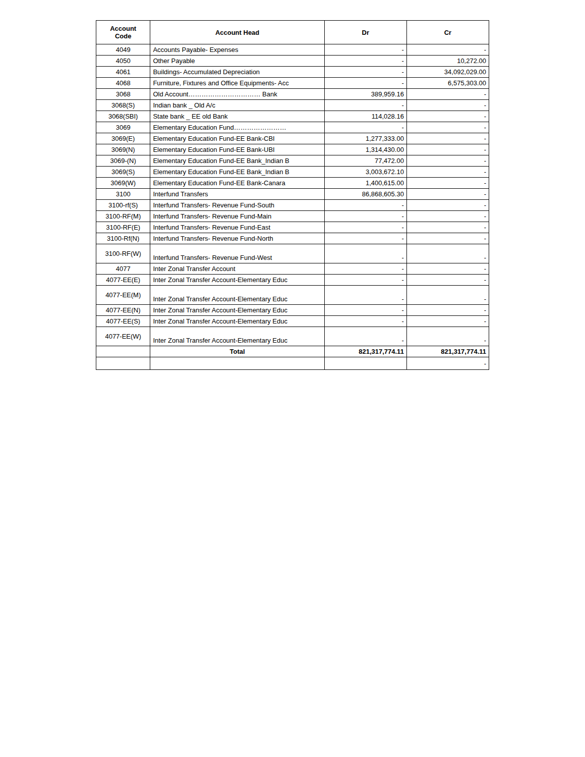| Account Code | Account Head | Dr | Cr |
| --- | --- | --- | --- |
| 4049 | Accounts Payable- Expenses | - | - |
| 4050 | Other Payable | - | 10,272.00 |
| 4061 | Buildings- Accumulated Depreciation | - | 34,092,029.00 |
| 4068 | Furniture, Fixtures and Office Equipments- Acc | - | 6,575,303.00 |
| 3068 | Old Account…………………………… Bank | 389,959.16 | - |
| 3068(S) | Indian bank _ Old A/c | - | - |
| 3068(SBI) | State bank _ EE old Bank | 114,028.16 | - |
| 3069 | Elementary Education Fund…………………… | - | - |
| 3069(E) | Elementary Education Fund-EE Bank-CBI | 1,277,333.00 | - |
| 3069(N) | Elementary Education Fund-EE Bank-UBI | 1,314,430.00 | - |
| 3069-(N) | Elementary Education Fund-EE Bank_Indian B | 77,472.00 | - |
| 3069(S) | Elementary Education Fund-EE Bank_Indian B | 3,003,672.10 | - |
| 3069(W) | Elementary Education Fund-EE Bank-Canara | 1,400,615.00 | - |
| 3100 | Interfund Transfers | 86,868,605.30 | - |
| 3100-rf(S) | Interfund Transfers- Revenue Fund-South | - | - |
| 3100-RF(M) | Interfund Transfers- Revenue Fund-Main | - | - |
| 3100-RF(E) | Interfund Transfers- Revenue Fund-East | - | - |
| 3100-Rf(N) | Interfund Transfers- Revenue Fund-North | - | - |
| 3100-RF(W) | Interfund Transfers- Revenue Fund-West | - | - |
| 4077 | Inter Zonal Transfer Account | - | - |
| 4077-EE(E) | Inter Zonal Transfer Account-Elementary Educ | - | - |
| 4077-EE(M) | Inter Zonal Transfer Account-Elementary Educ | - | - |
| 4077-EE(N) | Inter Zonal Transfer Account-Elementary Educ | - | - |
| 4077-EE(S) | Inter Zonal Transfer Account-Elementary Educ | - | - |
| 4077-EE(W) | Inter Zonal Transfer Account-Elementary Educ | - | - |
| | Total | 821,317,774.11 | 821,317,774.11 |
| | | | - |